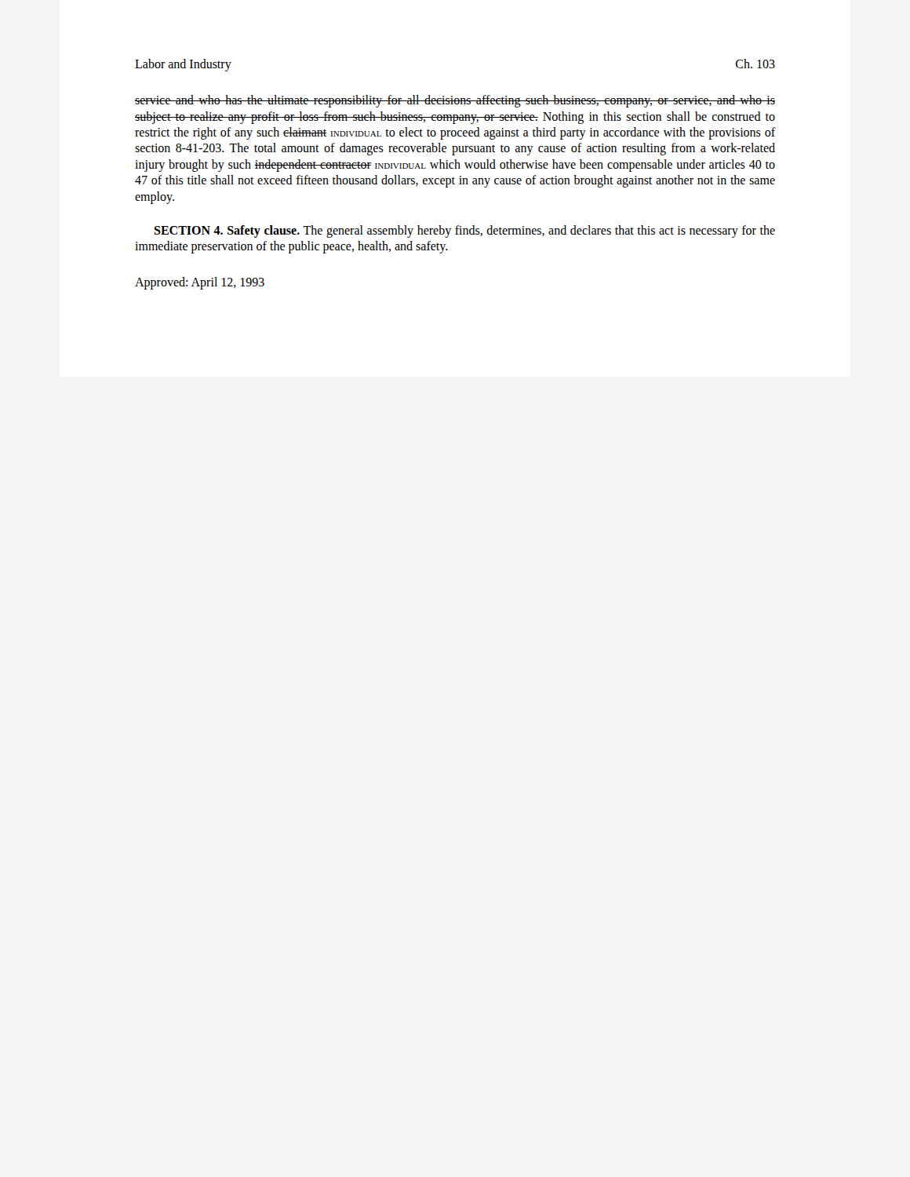Labor and Industry Ch. 103
service and who has the ultimate responsibility for all decisions affecting such business, company, or service, and who is subject to realize any profit or loss from such business, company, or service. Nothing in this section shall be construed to restrict the right of any such claimant individual to elect to proceed against a third party in accordance with the provisions of section 8-41-203. The total amount of damages recoverable pursuant to any cause of action resulting from a work-related injury brought by such independent contractor individual which would otherwise have been compensable under articles 40 to 47 of this title shall not exceed fifteen thousand dollars, except in any cause of action brought against another not in the same employ.
SECTION 4. Safety clause. The general assembly hereby finds, determines, and declares that this act is necessary for the immediate preservation of the public peace, health, and safety.
Approved: April 12, 1993